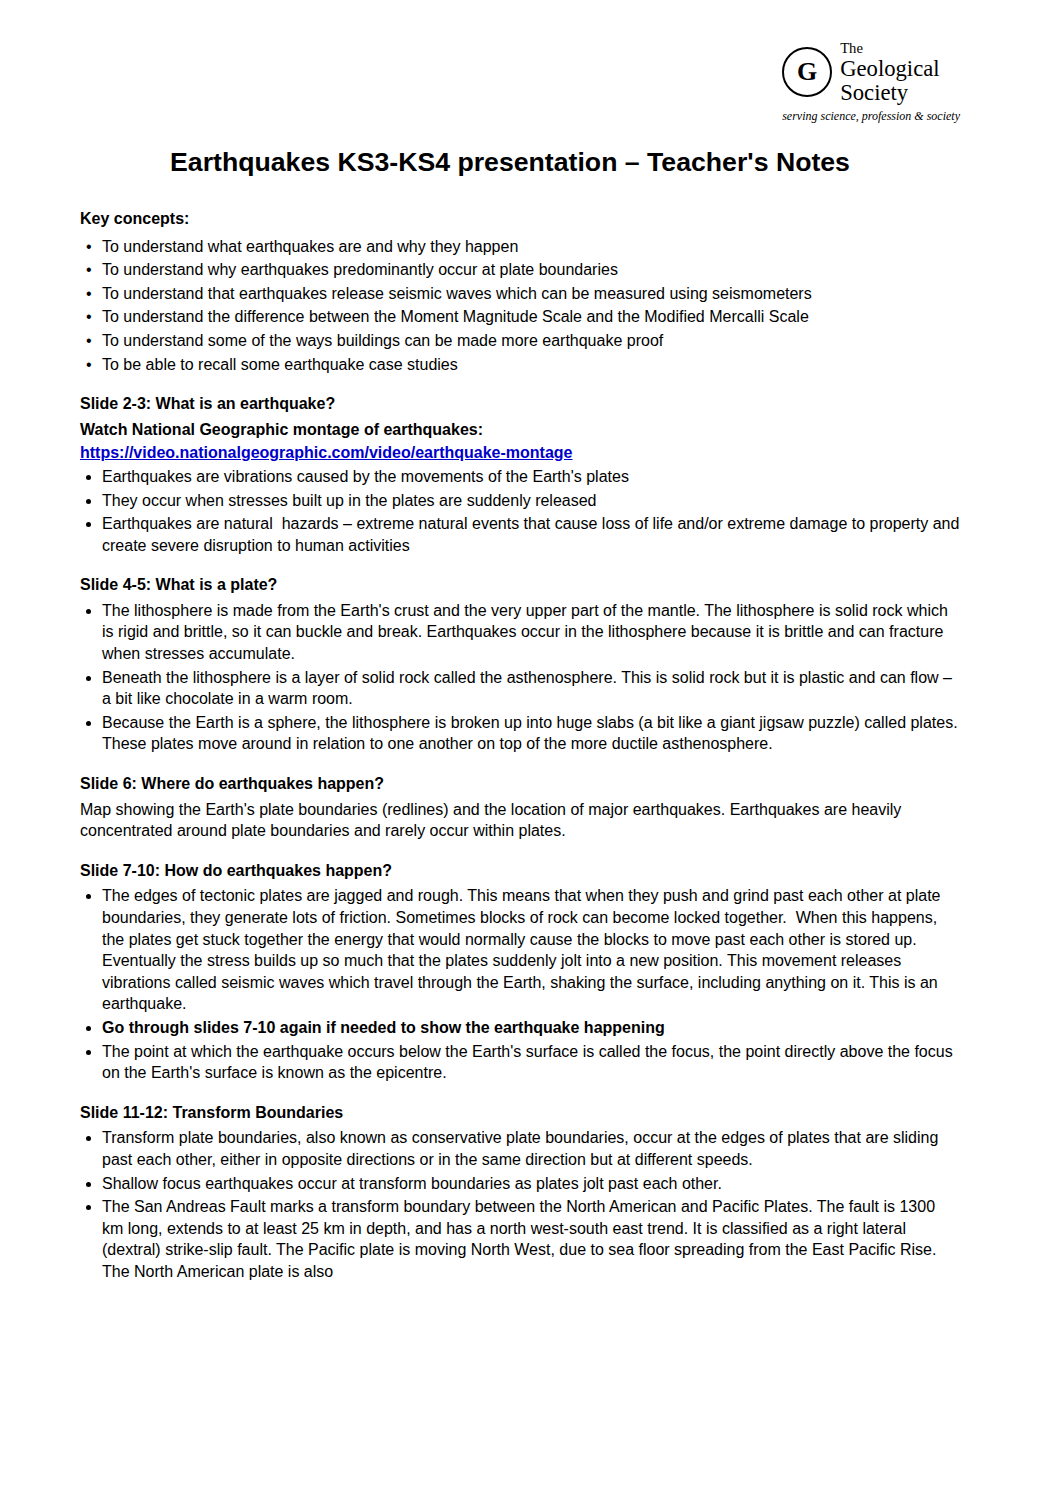G
The Geological Society
serving science, profession & society
Earthquakes KS3-KS4 presentation – Teacher's Notes
Key concepts:
To understand what earthquakes are and why they happen
To understand why earthquakes predominantly occur at plate boundaries
To understand that earthquakes release seismic waves which can be measured using seismometers
To understand the difference between the Moment Magnitude Scale and the Modified Mercalli Scale
To understand some of the ways buildings can be made more earthquake proof
To be able to recall some earthquake case studies
Slide 2-3: What is an earthquake?
Watch National Geographic montage of earthquakes:
https://video.nationalgeographic.com/video/earthquake-montage
Earthquakes are vibrations caused by the movements of the Earth's plates
They occur when stresses built up in the plates are suddenly released
Earthquakes are natural hazards – extreme natural events that cause loss of life and/or extreme damage to property and create severe disruption to human activities
Slide 4-5: What is a plate?
The lithosphere is made from the Earth's crust and the very upper part of the mantle. The lithosphere is solid rock which is rigid and brittle, so it can buckle and break. Earthquakes occur in the lithosphere because it is brittle and can fracture when stresses accumulate.
Beneath the lithosphere is a layer of solid rock called the asthenosphere. This is solid rock but it is plastic and can flow – a bit like chocolate in a warm room.
Because the Earth is a sphere, the lithosphere is broken up into huge slabs (a bit like a giant jigsaw puzzle) called plates. These plates move around in relation to one another on top of the more ductile asthenosphere.
Slide 6: Where do earthquakes happen?
Map showing the Earth's plate boundaries (redlines) and the location of major earthquakes. Earthquakes are heavily concentrated around plate boundaries and rarely occur within plates.
Slide 7-10: How do earthquakes happen?
The edges of tectonic plates are jagged and rough. This means that when they push and grind past each other at plate boundaries, they generate lots of friction. Sometimes blocks of rock can become locked together. When this happens, the plates get stuck together the energy that would normally cause the blocks to move past each other is stored up. Eventually the stress builds up so much that the plates suddenly jolt into a new position. This movement releases vibrations called seismic waves which travel through the Earth, shaking the surface, including anything on it. This is an earthquake.
Go through slides 7-10 again if needed to show the earthquake happening
The point at which the earthquake occurs below the Earth's surface is called the focus, the point directly above the focus on the Earth's surface is known as the epicentre.
Slide 11-12: Transform Boundaries
Transform plate boundaries, also known as conservative plate boundaries, occur at the edges of plates that are sliding past each other, either in opposite directions or in the same direction but at different speeds.
Shallow focus earthquakes occur at transform boundaries as plates jolt past each other.
The San Andreas Fault marks a transform boundary between the North American and Pacific Plates. The fault is 1300 km long, extends to at least 25 km in depth, and has a north west-south east trend. It is classified as a right lateral (dextral) strike-slip fault. The Pacific plate is moving North West, due to sea floor spreading from the East Pacific Rise. The North American plate is also